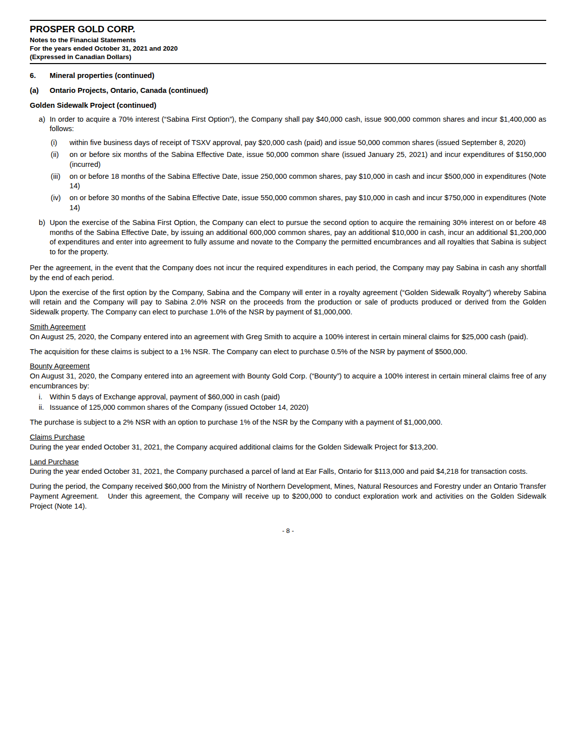PROSPER GOLD CORP.
Notes to the Financial Statements
For the years ended October 31, 2021 and 2020
(Expressed in Canadian Dollars)
6. Mineral properties (continued)
(a) Ontario Projects, Ontario, Canada (continued)
Golden Sidewalk Project (continued)
a) In order to acquire a 70% interest (“Sabina First Option”), the Company shall pay $40,000 cash, issue 900,000 common shares and incur $1,400,000 as follows:
(i) within five business days of receipt of TSXV approval, pay $20,000 cash (paid) and issue 50,000 common shares (issued September 8, 2020)
(ii) on or before six months of the Sabina Effective Date, issue 50,000 common share (issued January 25, 2021) and incur expenditures of $150,000 (incurred)
(iii) on or before 18 months of the Sabina Effective Date, issue 250,000 common shares, pay $10,000 in cash and incur $500,000 in expenditures (Note 14)
(iv) on or before 30 months of the Sabina Effective Date, issue 550,000 common shares, pay $10,000 in cash and incur $750,000 in expenditures (Note 14)
b) Upon the exercise of the Sabina First Option, the Company can elect to pursue the second option to acquire the remaining 30% interest on or before 48 months of the Sabina Effective Date, by issuing an additional 600,000 common shares, pay an additional $10,000 in cash, incur an additional $1,200,000 of expenditures and enter into agreement to fully assume and novate to the Company the permitted encumbrances and all royalties that Sabina is subject to for the property.
Per the agreement, in the event that the Company does not incur the required expenditures in each period, the Company may pay Sabina in cash any shortfall by the end of each period.
Upon the exercise of the first option by the Company, Sabina and the Company will enter in a royalty agreement (“Golden Sidewalk Royalty”) whereby Sabina will retain and the Company will pay to Sabina 2.0% NSR on the proceeds from the production or sale of products produced or derived from the Golden Sidewalk property. The Company can elect to purchase 1.0% of the NSR by payment of $1,000,000.
Smith Agreement
On August 25, 2020, the Company entered into an agreement with Greg Smith to acquire a 100% interest in certain mineral claims for $25,000 cash (paid).
The acquisition for these claims is subject to a 1% NSR. The Company can elect to purchase 0.5% of the NSR by payment of $500,000.
Bounty Agreement
On August 31, 2020, the Company entered into an agreement with Bounty Gold Corp. (“Bounty”) to acquire a 100% interest in certain mineral claims free of any encumbrances by:
i. Within 5 days of Exchange approval, payment of $60,000 in cash (paid)
ii. Issuance of 125,000 common shares of the Company (issued October 14, 2020)
The purchase is subject to a 2% NSR with an option to purchase 1% of the NSR by the Company with a payment of $1,000,000.
Claims Purchase
During the year ended October 31, 2021, the Company acquired additional claims for the Golden Sidewalk Project for $13,200.
Land Purchase
During the year ended October 31, 2021, the Company purchased a parcel of land at Ear Falls, Ontario for $113,000 and paid $4,218 for transaction costs.
During the period, the Company received $60,000 from the Ministry of Northern Development, Mines, Natural Resources and Forestry under an Ontario Transfer Payment Agreement. Under this agreement, the Company will receive up to $200,000 to conduct exploration work and activities on the Golden Sidewalk Project (Note 14).
- 8 -